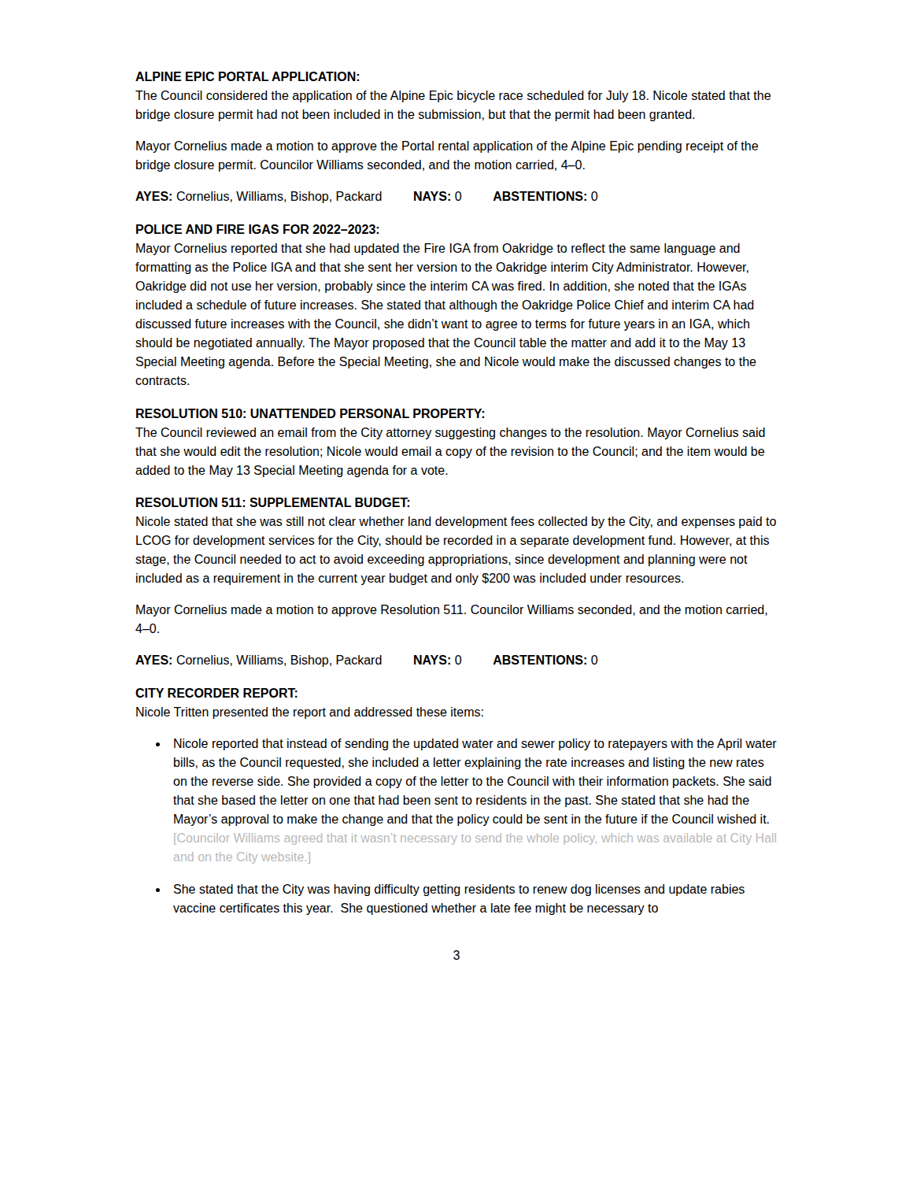Alpine Epic Portal Application:
The Council considered the application of the Alpine Epic bicycle race scheduled for July 18. Nicole stated that the bridge closure permit had not been included in the submission, but that the permit had been granted.
Mayor Cornelius made a motion to approve the Portal rental application of the Alpine Epic pending receipt of the bridge closure permit. Councilor Williams seconded, and the motion carried, 4–0.
AYES: Cornelius, Williams, Bishop, Packard NAYS: 0 ABSTENTIONS: 0
Police and Fire IGAs for 2022–2023:
Mayor Cornelius reported that she had updated the Fire IGA from Oakridge to reflect the same language and formatting as the Police IGA and that she sent her version to the Oakridge interim City Administrator. However, Oakridge did not use her version, probably since the interim CA was fired. In addition, she noted that the IGAs included a schedule of future increases. She stated that although the Oakridge Police Chief and interim CA had discussed future increases with the Council, she didn’t want to agree to terms for future years in an IGA, which should be negotiated annually. The Mayor proposed that the Council table the matter and add it to the May 13 Special Meeting agenda. Before the Special Meeting, she and Nicole would make the discussed changes to the contracts.
Resolution 510: Unattended Personal Property:
The Council reviewed an email from the City attorney suggesting changes to the resolution. Mayor Cornelius said that she would edit the resolution; Nicole would email a copy of the revision to the Council; and the item would be added to the May 13 Special Meeting agenda for a vote.
Resolution 511: Supplemental Budget:
Nicole stated that she was still not clear whether land development fees collected by the City, and expenses paid to LCOG for development services for the City, should be recorded in a separate development fund. However, at this stage, the Council needed to act to avoid exceeding appropriations, since development and planning were not included as a requirement in the current year budget and only $200 was included under resources.
Mayor Cornelius made a motion to approve Resolution 511. Councilor Williams seconded, and the motion carried, 4–0.
AYES: Cornelius, Williams, Bishop, Packard NAYS: 0 ABSTENTIONS: 0
City Recorder Report:
Nicole Tritten presented the report and addressed these items:
Nicole reported that instead of sending the updated water and sewer policy to ratepayers with the April water bills, as the Council requested, she included a letter explaining the rate increases and listing the new rates on the reverse side. She provided a copy of the letter to the Council with their information packets. She said that she based the letter on one that had been sent to residents in the past. She stated that she had the Mayor’s approval to make the change and that the policy could be sent in the future if the Council wished it. [Councilor Williams agreed that it wasn’t necessary to send the whole policy, which was available at City Hall and on the City website.]
She stated that the City was having difficulty getting residents to renew dog licenses and update rabies vaccine certificates this year. She questioned whether a late fee might be necessary to
3